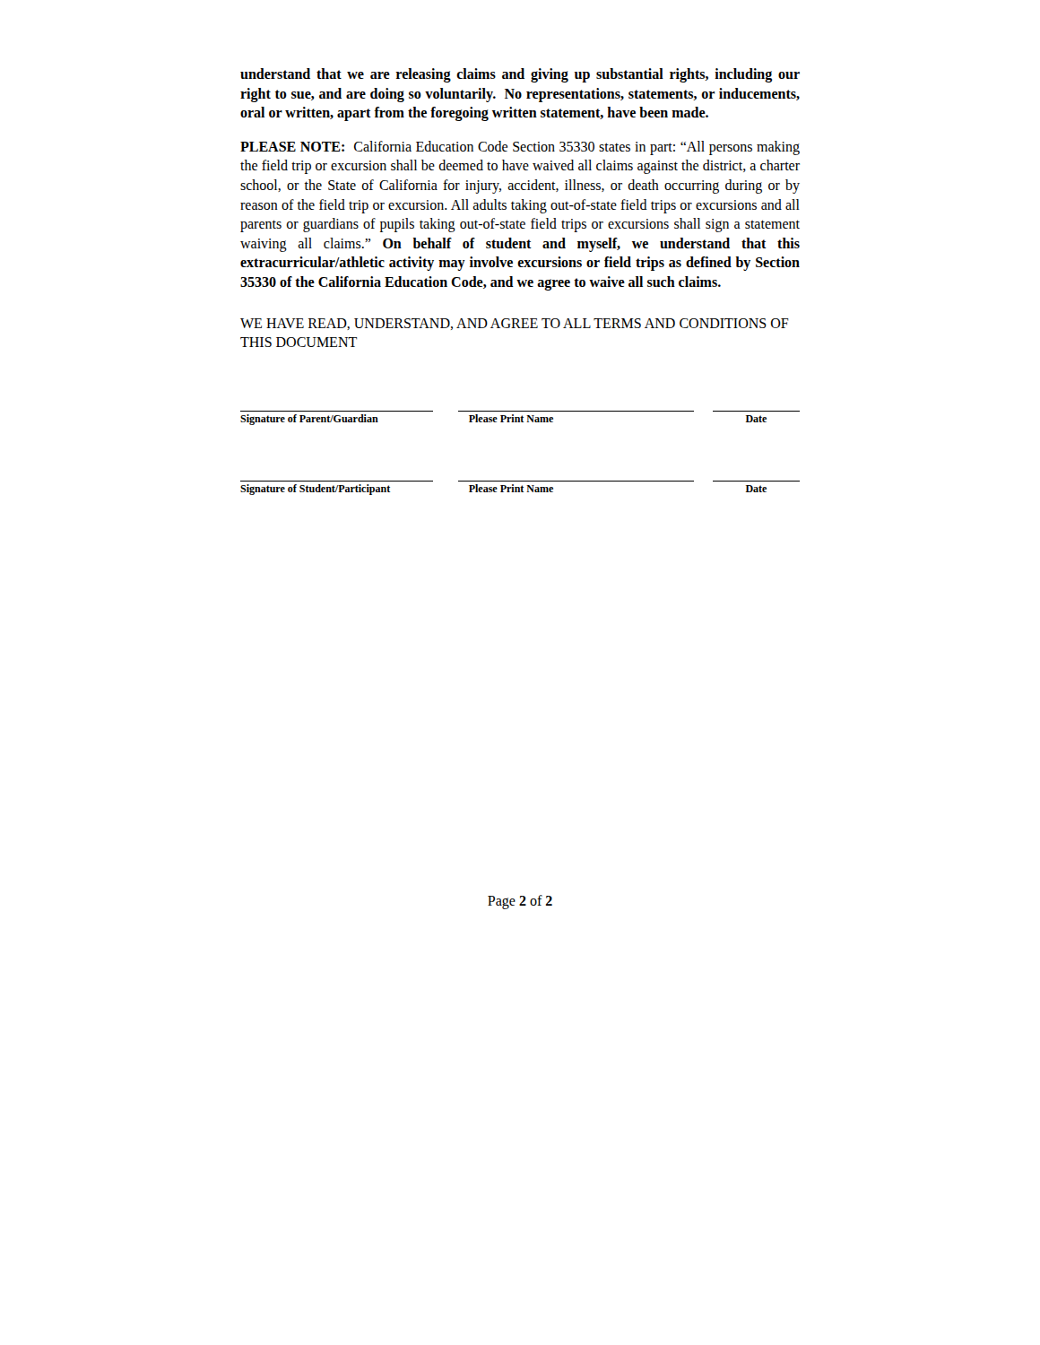understand that we are releasing claims and giving up substantial rights, including our right to sue, and are doing so voluntarily. No representations, statements, or inducements, oral or written, apart from the foregoing written statement, have been made.
PLEASE NOTE: California Education Code Section 35330 states in part: “All persons making the field trip or excursion shall be deemed to have waived all claims against the district, a charter school, or the State of California for injury, accident, illness, or death occurring during or by reason of the field trip or excursion. All adults taking out-of-state field trips or excursions and all parents or guardians of pupils taking out-of-state field trips or excursions shall sign a statement waiving all claims.” On behalf of student and myself, we understand that this extracurricular/athletic activity may involve excursions or field trips as defined by Section 35330 of the California Education Code, and we agree to waive all such claims.
WE HAVE READ, UNDERSTAND, AND AGREE TO ALL TERMS AND CONDITIONS OF THIS DOCUMENT
| Signature of Parent/Guardian | | Please Print Name | | Date |
| Signature of Student/Participant | | Please Print Name | | Date |
Page 2 of 2